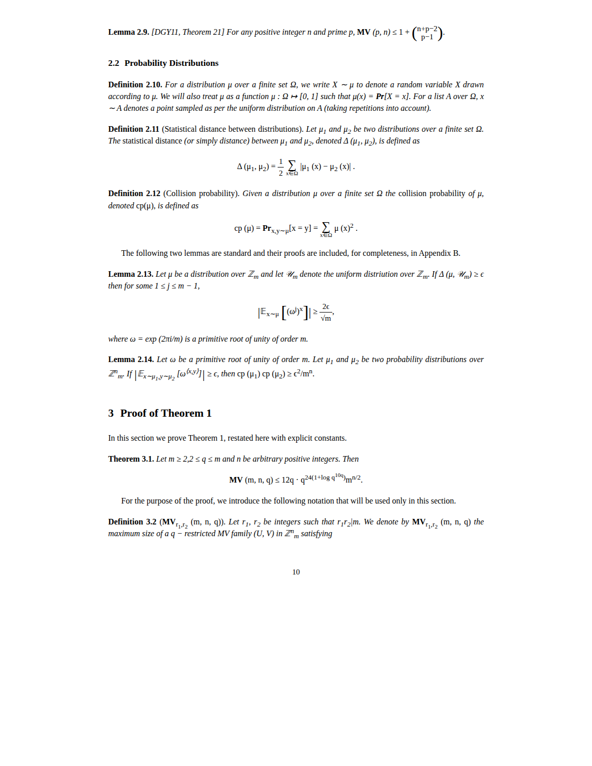Lemma 2.9. [DGY11, Theorem 21] For any positive integer n and prime p, MV (p, n) ≤ 1 + (n+p−2 p−1).
2.2 Probability Distributions
Definition 2.10. For a distribution μ over a finite set Ω, we write X ∼ μ to denote a random variable X drawn according to μ. We will also treat μ as a function μ : Ω ↦ [0, 1] such that μ(x) = Pr[X = x]. For a list A over Ω, x ∼ A denotes a point sampled as per the uniform distribution on A (taking repetitions into account).
Definition 2.11 (Statistical distance between distributions). Let μ1 and μ2 be two distributions over a finite set Ω. The statistical distance (or simply distance) between μ1 and μ2, denoted Δ (μ1, μ2), is defined as
Δ (μ1, μ2) = 12 ∑x∈Ω |μ1 (x) − μ2 (x)| .
Definition 2.12 (Collision probability). Given a distribution μ over a finite set Ω the collision probability of μ, denoted cp(μ), is defined as
cp (μ) = Prx,y∼μ[x = y] = ∑x∈Ω μ (x)2 .
The following two lemmas are standard and their proofs are included, for completeness, in Appendix B.
Lemma 2.13. Let μ be a distribution over ℤm and let 𝒰m denote the uniform distriution over ℤm. If Δ (μ, 𝒰m) ≥ ϵ then for some 1 ≤ j ≤ m − 1,
|𝔼x∼μ [(ωj)x]| ≥ 2ϵ√m,
where ω = exp (2πi/m) is a primitive root of unity of order m.
Lemma 2.14. Let ω be a primitive root of unity of order m. Let μ1 and μ2 be two probability distributions over ℤnm. If |𝔼x∼μ1,y∼μ2 [ω⟨x,y⟩]| ≥ ϵ, then cp (μ1) cp (μ2) ≥ ϵ2/mn.
3 Proof of Theorem 1
In this section we prove Theorem 1, restated here with explicit constants.
Theorem 3.1. Let m ≥ 2,2 ≤ q ≤ m and n be arbitrary positive integers. Then
MV (m, n, q) ≤ 12q · q24(1+log q10q)mn/2.
For the purpose of the proof, we introduce the following notation that will be used only in this section.
Definition 3.2 (MVr1,r2 (m, n, q)). Let r1, r2 be integers such that r1r2|m. We denote by MVr1,r2 (m, n, q) the maximum size of a q − restricted MV family (U, V) in ℤnm satisfying
10